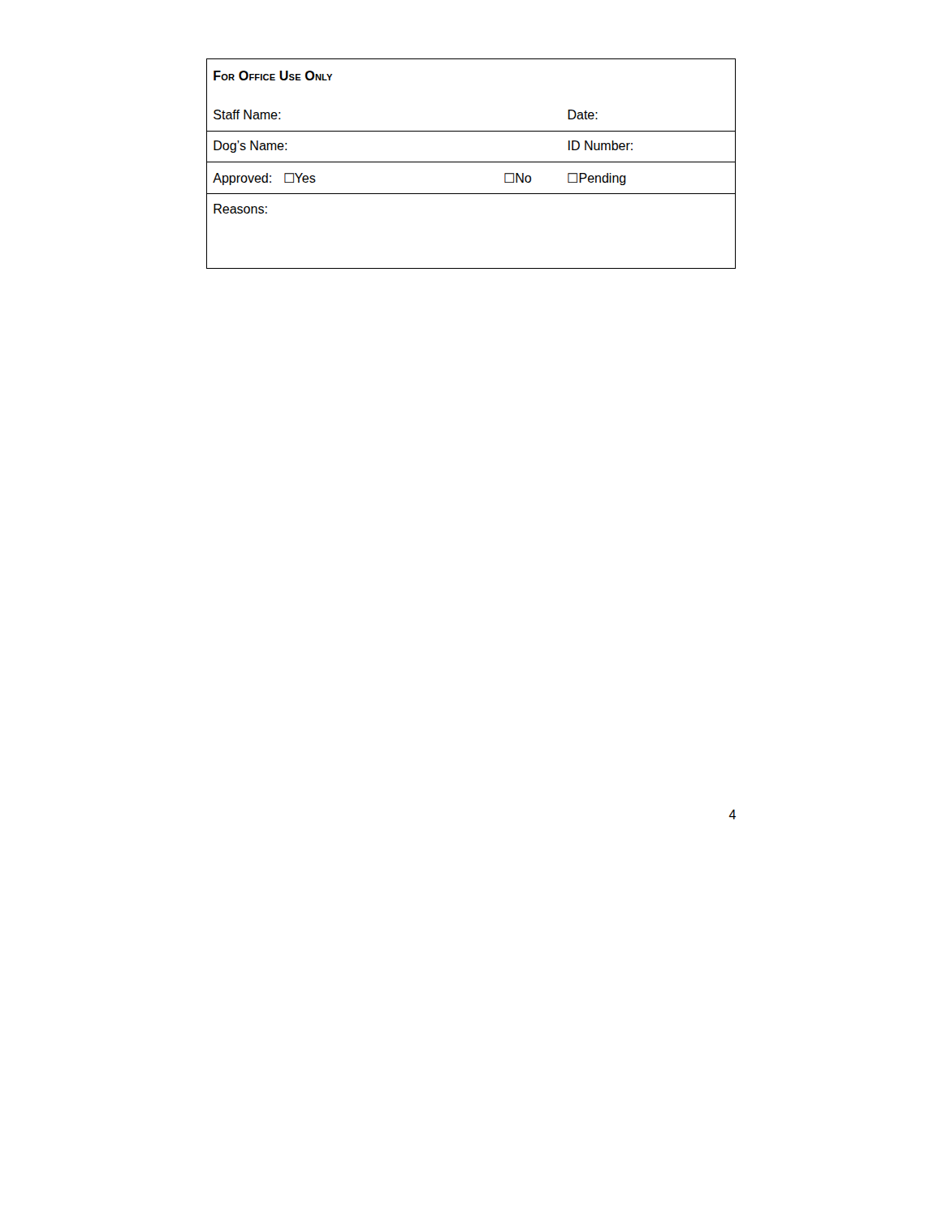| For Office Use Only |
| Staff Name: | | Date: |
| Dog’s Name: | | ID Number: |
| Approved: ☐ Yes | ☐ No | ☐ Pending |
| Reasons: |
4